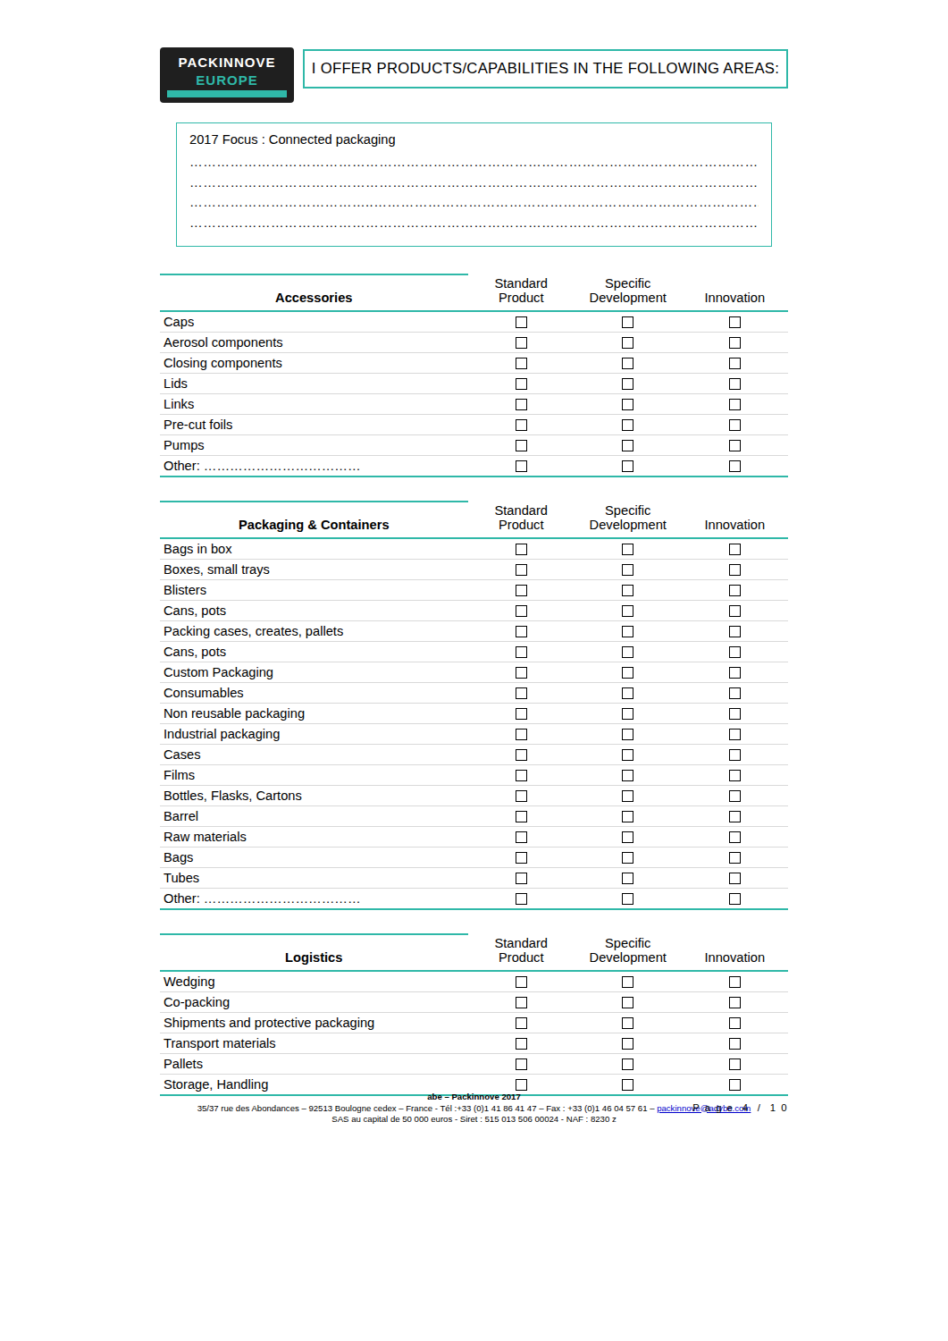PACKINNOVE
EUROPE
I OFFER PRODUCTS/CAPABILITIES IN THE FOLLOWING AREAS:
2017 Focus : Connected packaging
……………………………………………………………………………………………………………………
……………………………………………………………………………………………………………………
…………………………………..………………………………………………………………………………
…………………………………………………………………………………………………………………
| Accessories | Standard Product | Specific Development | Innovation |
| --- | --- | --- | --- |
| Caps | | | |
| Aerosol components | | | |
| Closing components | | | |
| Lids | | | |
| Links | | | |
| Pre-cut foils | | | |
| Pumps | | | |
| Other: ……………………………… | | | |
| Packaging & Containers | Standard Product | Specific Development | Innovation |
| --- | --- | --- | --- |
| Bags in box | | | |
| Boxes, small trays | | | |
| Blisters | | | |
| Cans, pots | | | |
| Packing cases, creates, pallets | | | |
| Cans, pots | | | |
| Custom Packaging | | | |
| Consumables | | | |
| Non reusable packaging | | | |
| Industrial packaging | | | |
| Cases | | | |
| Films | | | |
| Bottles, Flasks, Cartons | | | |
| Barrel | | | |
| Raw materials | | | |
| Bags | | | |
| Tubes | | | |
| Other: ……………………………… | | | |
| Logistics | Standard Product | Specific Development | Innovation |
| --- | --- | --- | --- |
| Wedging | | | |
| Co-packing | | | |
| Shipments and protective packaging | | | |
| Transport materials | | | |
| Pallets | | | |
| Storage, Handling | | | |
abe – Packinnove 2017
35/37 rue des Abondances – 92513 Boulogne cedex – France - Tél :+33 (0)1 41 86 41 47 – Fax : +33 (0)1 46 04 57 61 – packinnove@advbe.com
SAS au capital de 50 000 euros - Siret : 515 013 506 00024 - NAF : 8230 z
P a g e 4 / 1 0